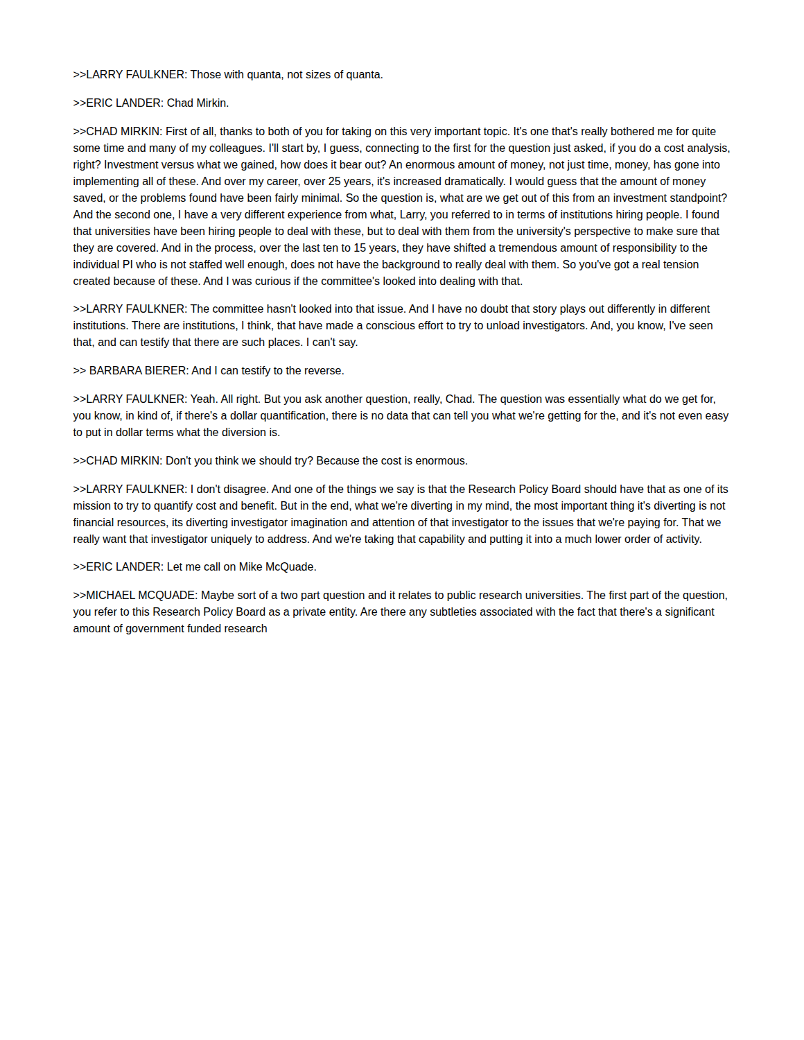>>LARRY FAULKNER: Those with quanta, not sizes of quanta.
>>ERIC LANDER: Chad Mirkin.
>>CHAD MIRKIN: First of all, thanks to both of you for taking on this very important topic. It's one that's really bothered me for quite some time and many of my colleagues. I'll start by, I guess, connecting to the first for the question just asked, if you do a cost analysis, right? Investment versus what we gained, how does it bear out? An enormous amount of money, not just time, money, has gone into implementing all of these. And over my career, over 25 years, it's increased dramatically. I would guess that the amount of money saved, or the problems found have been fairly minimal. So the question is, what are we get out of this from an investment standpoint? And the second one, I have a very different experience from what, Larry, you referred to in terms of institutions hiring people. I found that universities have been hiring people to deal with these, but to deal with them from the university's perspective to make sure that they are covered. And in the process, over the last ten to 15 years, they have shifted a tremendous amount of responsibility to the individual PI who is not staffed well enough, does not have the background to really deal with them. So you've got a real tension created because of these. And I was curious if the committee's looked into dealing with that.
>>LARRY FAULKNER: The committee hasn't looked into that issue. And I have no doubt that story plays out differently in different institutions. There are institutions, I think, that have made a conscious effort to try to unload investigators. And, you know, I've seen that, and can testify that there are such places. I can't say.
>> BARBARA BIERER: And I can testify to the reverse.
>>LARRY FAULKNER: Yeah. All right. But you ask another question, really, Chad. The question was essentially what do we get for, you know, in kind of, if there's a dollar quantification, there is no data that can tell you what we're getting for the, and it's not even easy to put in dollar terms what the diversion is.
>>CHAD MIRKIN: Don't you think we should try? Because the cost is enormous.
>>LARRY FAULKNER: I don't disagree. And one of the things we say is that the Research Policy Board should have that as one of its mission to try to quantify cost and benefit. But in the end, what we're diverting in my mind, the most important thing it's diverting is not financial resources, its diverting investigator imagination and attention of that investigator to the issues that we're paying for. That we really want that investigator uniquely to address. And we're taking that capability and putting it into a much lower order of activity.
>>ERIC LANDER: Let me call on Mike McQuade.
>>MICHAEL MCQUADE: Maybe sort of a two part question and it relates to public research universities. The first part of the question, you refer to this Research Policy Board as a private entity. Are there any subtleties associated with the fact that there's a significant amount of government funded research